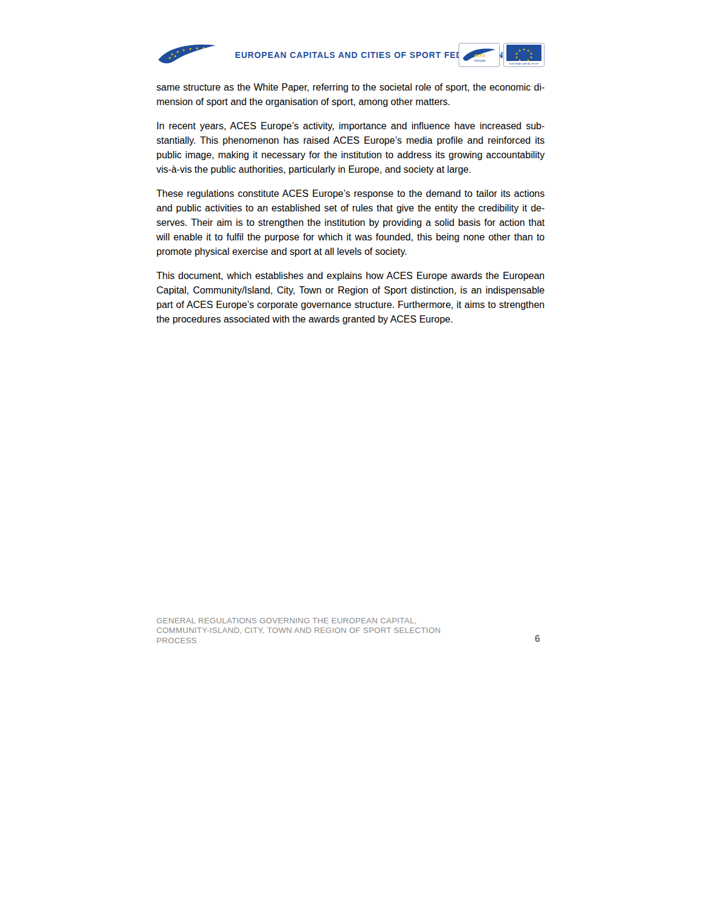EUROPEAN CAPITALS AND CITIES OF SPORT FEDERATION
aces europe
EUROPEAN CAPITAL SPORT
same structure as the White Paper, referring to the societal role of sport, the economic dimension of sport and the organisation of sport, among other matters.
In recent years, ACES Europe’s activity, importance and influence have increased substantially. This phenomenon has raised ACES Europe’s media profile and reinforced its public image, making it necessary for the institution to address its growing accountability vis-à-vis the public authorities, particularly in Europe, and society at large.
These regulations constitute ACES Europe’s response to the demand to tailor its actions and public activities to an established set of rules that give the entity the credibility it deserves. Their aim is to strengthen the institution by providing a solid basis for action that will enable it to fulfil the purpose for which it was founded, this being none other than to promote physical exercise and sport at all levels of society.
This document, which establishes and explains how ACES Europe awards the European Capital, Community/Island, City, Town or Region of Sport distinction, is an indispensable part of ACES Europe’s corporate governance structure. Furthermore, it aims to strengthen the procedures associated with the awards granted by ACES Europe.
General regulations governing the European Capital, Community-Island, City, Town and Region of Sport selection process
6